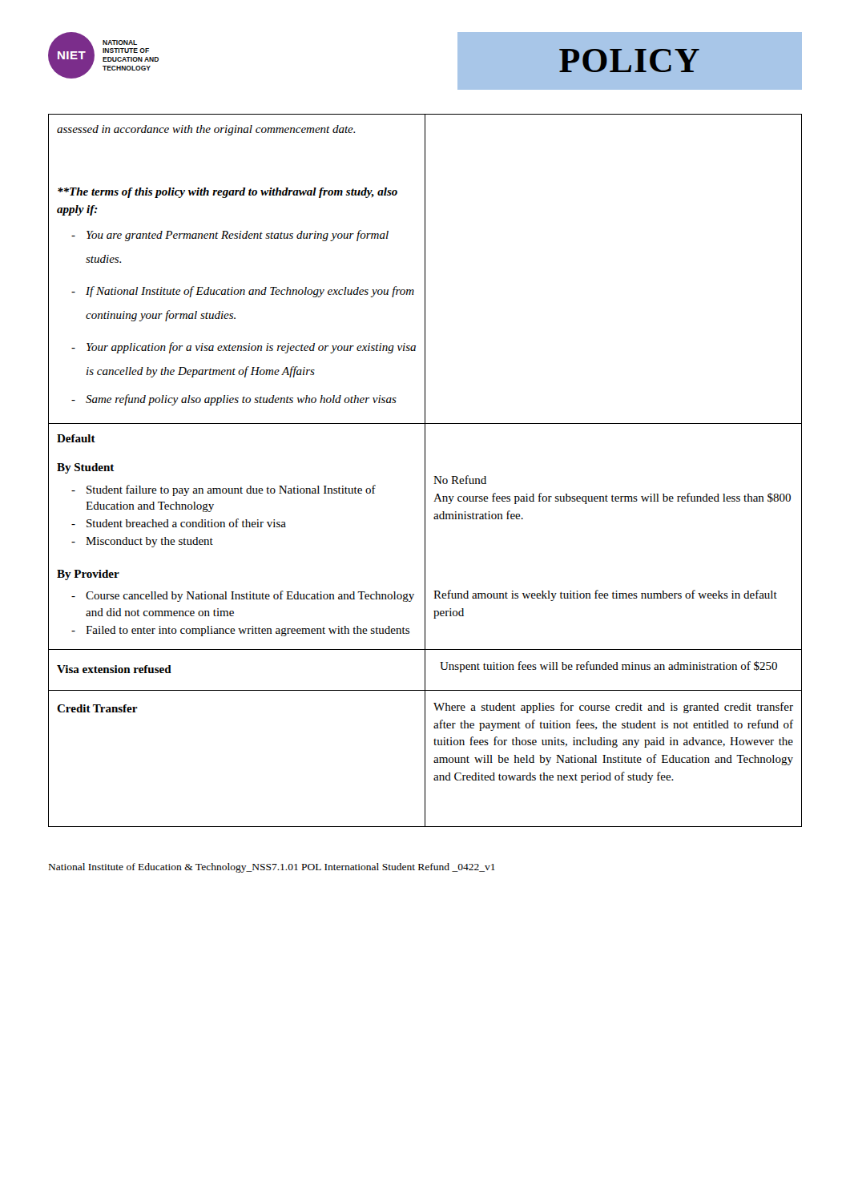NIET
NATIONAL
INSTITUTE OF
EDUCATION AND
TECHNOLOGY
POLICY
| assessed in accordance with the original commencement date. **The terms of this policy with regard to withdrawal from study, also apply if: You are granted Permanent Resident status during your formal studies. If National Institute of Education and Technology excludes you from continuing your formal studies. Your application for a visa extension is rejected or your existing visa is cancelled by the Department of Home Affairs Same refund policy also applies to students who hold other visas | |
| Default By Student Student failure to pay an amount due to National Institute of Education and Technology Student breached a condition of their visa Misconduct by the student By Provider Course cancelled by National Institute of Education and Technology and did not commence on time Failed to enter into compliance written agreement with the students | No Refund Any course fees paid for subsequent terms will be refunded less than $800 administration fee. Refund amount is weekly tuition fee times numbers of weeks in default period |
| Visa extension refused | Unspent tuition fees will be refunded minus an administration of $250 |
| Credit Transfer | Where a student applies for course credit and is granted credit transfer after the payment of tuition fees, the student is not entitled to refund of tuition fees for those units, including any paid in advance, However the amount will be held by National Institute of Education and Technology and Credited towards the next period of study fee. |
National Institute of Education & Technology_NSS7.1.01 POL International Student Refund _0422_v1